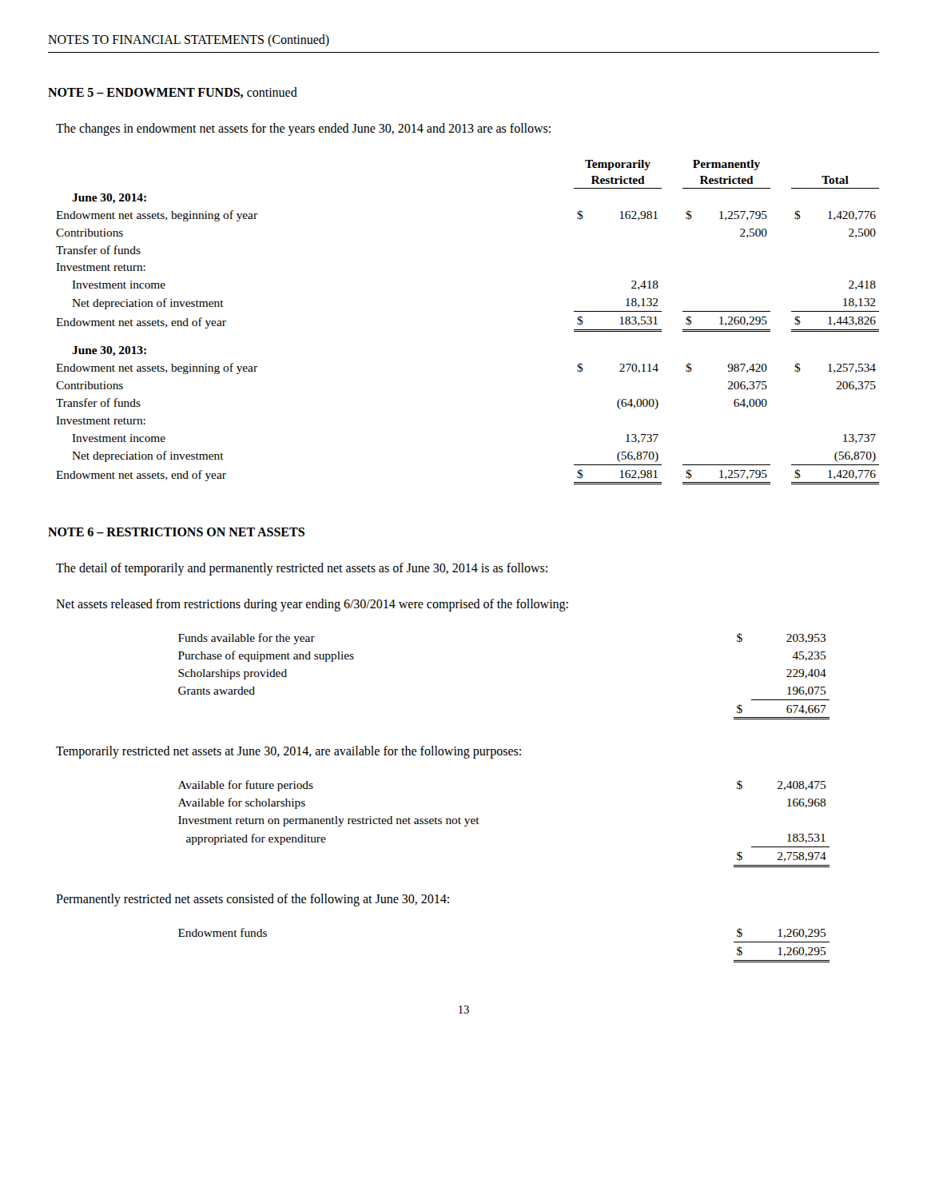NOTES TO FINANCIAL STATEMENTS (Continued)
NOTE 5 – ENDOWMENT FUNDS, continued
The changes in endowment net assets for the years ended June 30, 2014 and 2013 are as follows:
| | | Temporarily | | Permanently | | |
| | | Restricted | | Restricted | | Total |
| June 30, 2014: | | | | | | |
| Endowment net assets, beginning of year | | $ | 162,981 | | $ | 1,257,795 | | $ | 1,420,776 |
| Contributions | | | | | | 2,500 | | | 2,500 |
| Transfer of funds | | | | | | | | | |
| Investment return: | | | | | | | | | |
| Investment income | | | 2,418 | | | | | | 2,418 |
| Net depreciation of investment | | | 18,132 | | | | | | 18,132 |
| Endowment net assets, end of year | | $ | 183,531 | | $ | 1,260,295 | | $ | 1,443,826 |
| June 30, 2013: | | | | | | |
| Endowment net assets, beginning of year | | $ | 270,114 | | $ | 987,420 | | $ | 1,257,534 |
| Contributions | | | | | | 206,375 | | | 206,375 |
| Transfer of funds | | | (64,000) | | | 64,000 | | | |
| Investment return: | | | | | | | | | |
| Investment income | | | 13,737 | | | | | | 13,737 |
| Net depreciation of investment | | | (56,870) | | | | | | (56,870) |
| Endowment net assets, end of year | | $ | 162,981 | | $ | 1,257,795 | | $ | 1,420,776 |
NOTE 6 – RESTRICTIONS ON NET ASSETS
The detail of temporarily and permanently restricted net assets as of June 30, 2014 is as follows:
Net assets released from restrictions during year ending 6/30/2014 were comprised of the following:
| Funds available for the year | $ | 203,953 |
| Purchase of equipment and supplies | | 45,235 |
| Scholarships provided | | 229,404 |
| Grants awarded | | 196,075 |
| | $ | 674,667 |
Temporarily restricted net assets at June 30, 2014, are available for the following purposes:
| Available for future periods | $ | 2,408,475 |
| Available for scholarships | | 166,968 |
| Investment return on permanently restricted net assets not yet | | |
| appropriated for expenditure | | 183,531 |
| | $ | 2,758,974 |
Permanently restricted net assets consisted of the following at June 30, 2014:
| Endowment funds | $ | 1,260,295 |
| | $ | 1,260,295 |
13